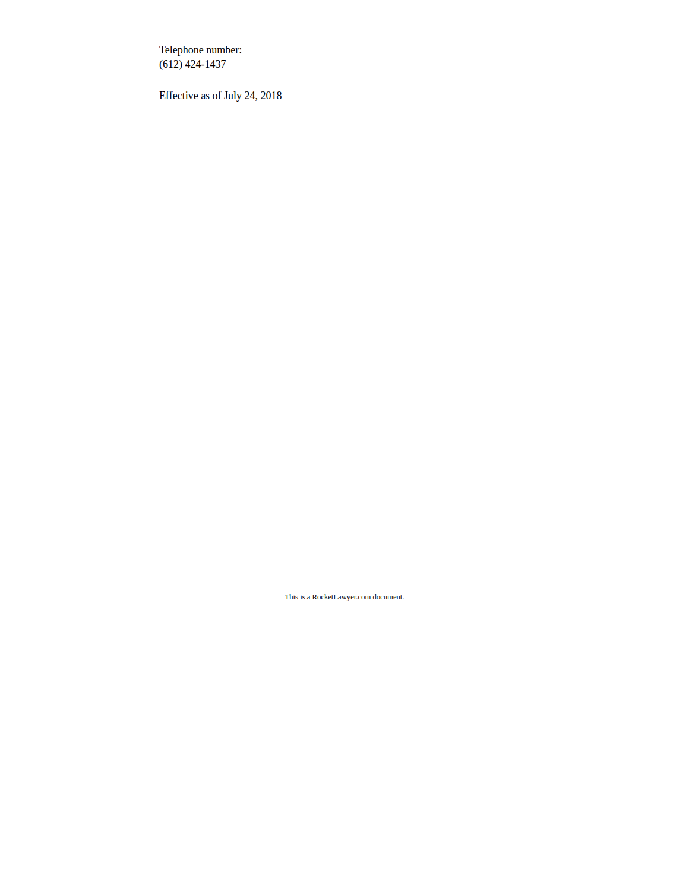Telephone number:
(612) 424-1437
Effective as of July 24, 2018
This is a RocketLawyer.com document.